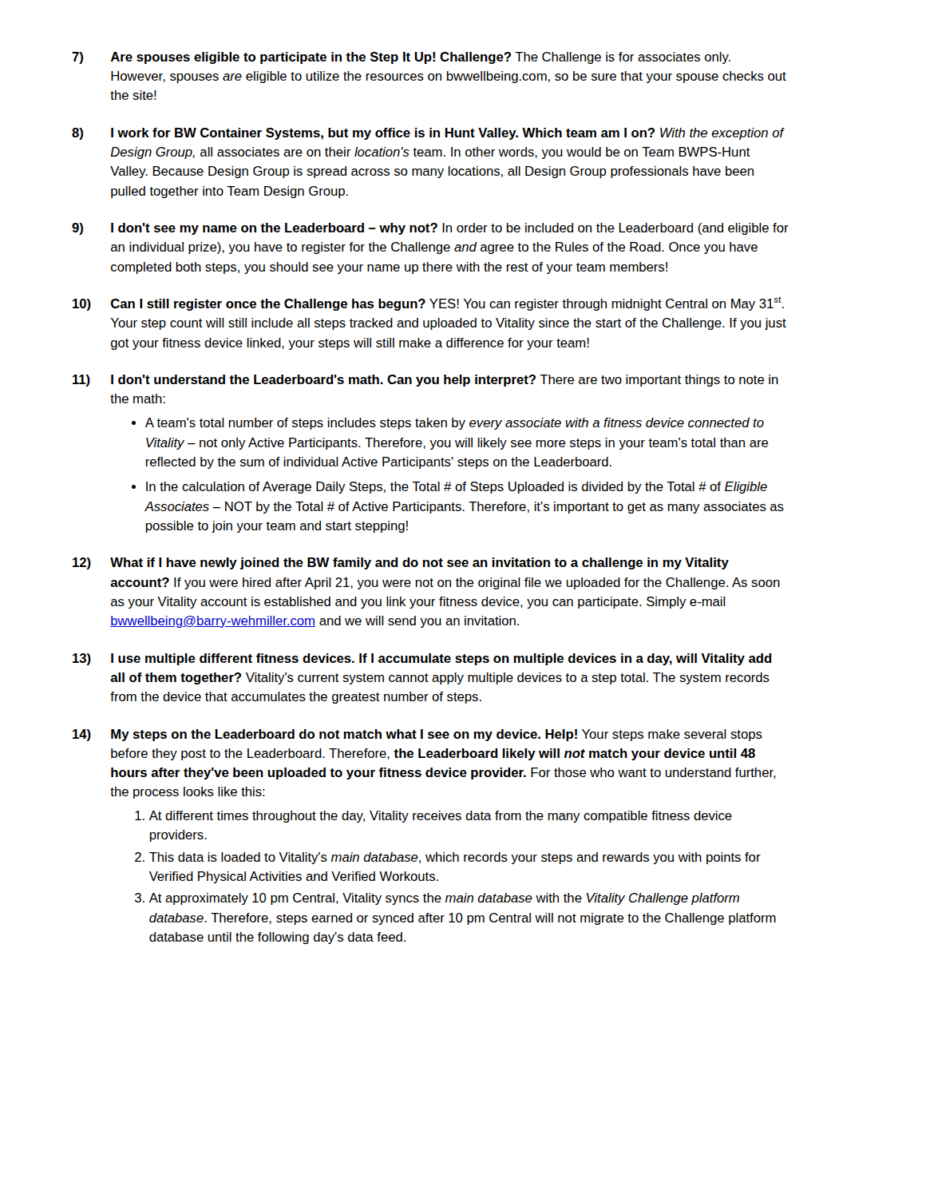Are spouses eligible to participate in the Step It Up! Challenge? The Challenge is for associates only. However, spouses are eligible to utilize the resources on bwwellbeing.com, so be sure that your spouse checks out the site!
I work for BW Container Systems, but my office is in Hunt Valley. Which team am I on? With the exception of Design Group, all associates are on their location's team. In other words, you would be on Team BWPS-Hunt Valley. Because Design Group is spread across so many locations, all Design Group professionals have been pulled together into Team Design Group.
I don't see my name on the Leaderboard – why not? In order to be included on the Leaderboard (and eligible for an individual prize), you have to register for the Challenge and agree to the Rules of the Road. Once you have completed both steps, you should see your name up there with the rest of your team members!
Can I still register once the Challenge has begun? YES! You can register through midnight Central on May 31st. Your step count will still include all steps tracked and uploaded to Vitality since the start of the Challenge. If you just got your fitness device linked, your steps will still make a difference for your team!
I don't understand the Leaderboard's math. Can you help interpret? There are two important things to note in the math:
A team's total number of steps includes steps taken by every associate with a fitness device connected to Vitality – not only Active Participants. Therefore, you will likely see more steps in your team's total than are reflected by the sum of individual Active Participants' steps on the Leaderboard.
In the calculation of Average Daily Steps, the Total # of Steps Uploaded is divided by the Total # of Eligible Associates – NOT by the Total # of Active Participants. Therefore, it's important to get as many associates as possible to join your team and start stepping!
What if I have newly joined the BW family and do not see an invitation to a challenge in my Vitality account? If you were hired after April 21, you were not on the original file we uploaded for the Challenge. As soon as your Vitality account is established and you link your fitness device, you can participate. Simply e-mail bwwellbeing@barry-wehmiller.com and we will send you an invitation.
I use multiple different fitness devices. If I accumulate steps on multiple devices in a day, will Vitality add all of them together? Vitality's current system cannot apply multiple devices to a step total. The system records from the device that accumulates the greatest number of steps.
My steps on the Leaderboard do not match what I see on my device. Help! Your steps make several stops before they post to the Leaderboard. Therefore, the Leaderboard likely will not match your device until 48 hours after they've been uploaded to your fitness device provider. For those who want to understand further, the process looks like this:
At different times throughout the day, Vitality receives data from the many compatible fitness device providers.
This data is loaded to Vitality's main database, which records your steps and rewards you with points for Verified Physical Activities and Verified Workouts.
At approximately 10 pm Central, Vitality syncs the main database with the Vitality Challenge platform database. Therefore, steps earned or synced after 10 pm Central will not migrate to the Challenge platform database until the following day's data feed.